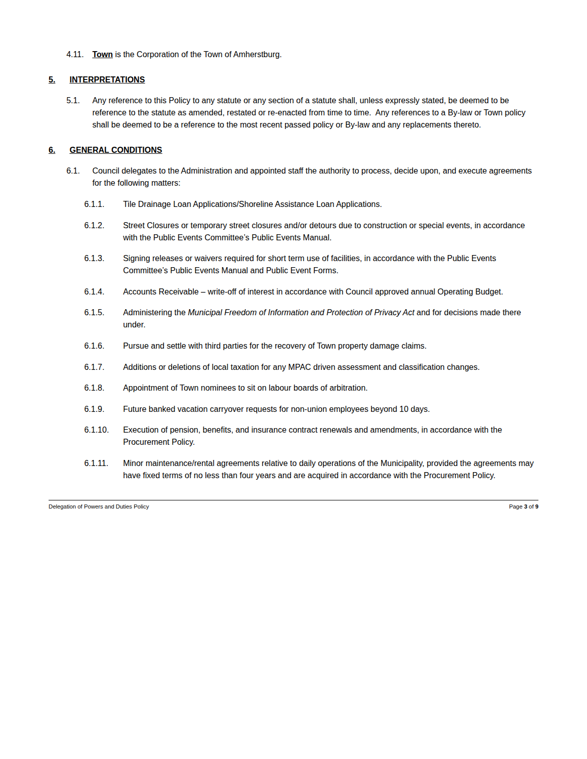4.11. Town is the Corporation of the Town of Amherstburg.
5. INTERPRETATIONS
5.1. Any reference to this Policy to any statute or any section of a statute shall, unless expressly stated, be deemed to be reference to the statute as amended, restated or re-enacted from time to time. Any references to a By-law or Town policy shall be deemed to be a reference to the most recent passed policy or By-law and any replacements thereto.
6. GENERAL CONDITIONS
6.1. Council delegates to the Administration and appointed staff the authority to process, decide upon, and execute agreements for the following matters:
6.1.1. Tile Drainage Loan Applications/Shoreline Assistance Loan Applications.
6.1.2. Street Closures or temporary street closures and/or detours due to construction or special events, in accordance with the Public Events Committee’s Public Events Manual.
6.1.3. Signing releases or waivers required for short term use of facilities, in accordance with the Public Events Committee’s Public Events Manual and Public Event Forms.
6.1.4. Accounts Receivable – write-off of interest in accordance with Council approved annual Operating Budget.
6.1.5. Administering the Municipal Freedom of Information and Protection of Privacy Act and for decisions made there under.
6.1.6. Pursue and settle with third parties for the recovery of Town property damage claims.
6.1.7. Additions or deletions of local taxation for any MPAC driven assessment and classification changes.
6.1.8. Appointment of Town nominees to sit on labour boards of arbitration.
6.1.9. Future banked vacation carryover requests for non-union employees beyond 10 days.
6.1.10. Execution of pension, benefits, and insurance contract renewals and amendments, in accordance with the Procurement Policy.
6.1.11. Minor maintenance/rental agreements relative to daily operations of the Municipality, provided the agreements may have fixed terms of no less than four years and are acquired in accordance with the Procurement Policy.
Delegation of Powers and Duties Policy Page 3 of 9